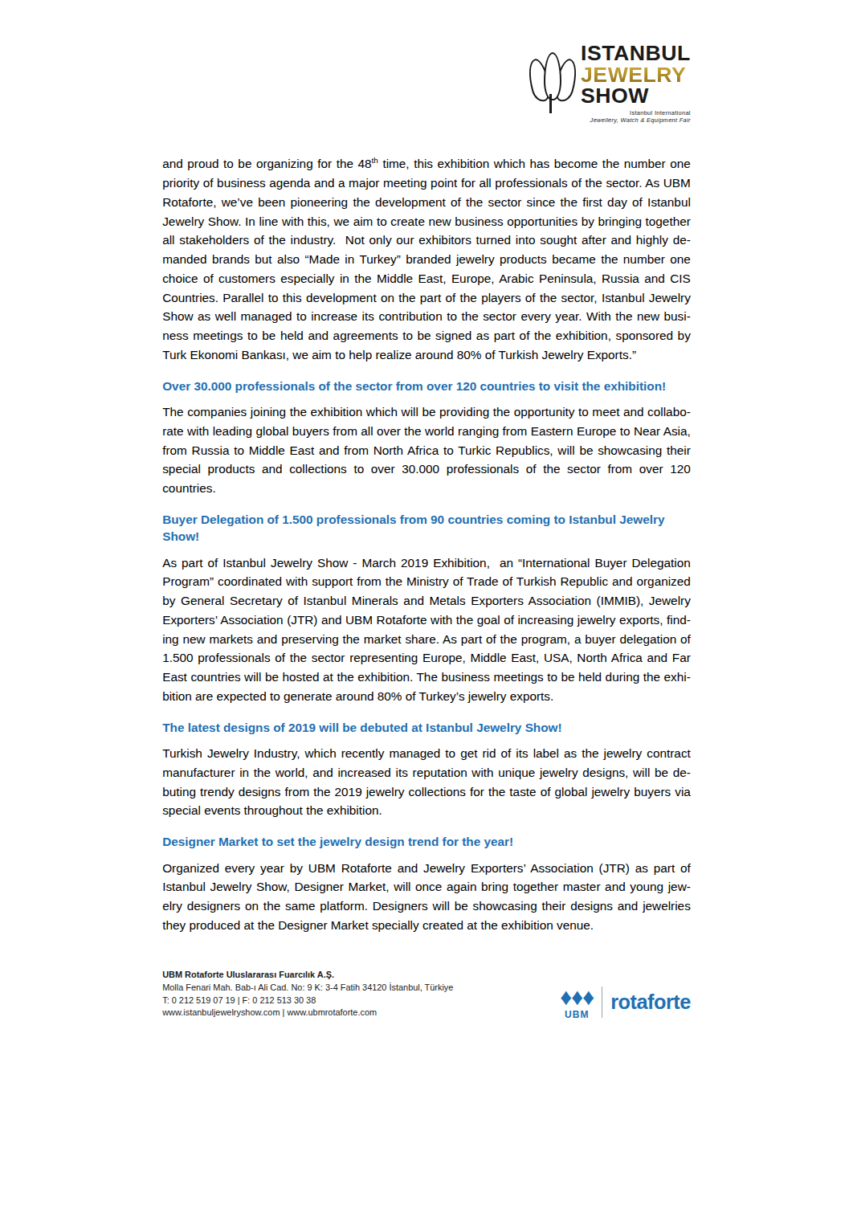ISTANBUL
JEWELRY
SHOW
Istanbul International
Jewellery, Watch & Equipment Fair
and proud to be organizing for the 48th time, this exhibition which has become the number one priority of business agenda and a major meeting point for all professionals of the sector. As UBM Rotaforte, we’ve been pioneering the development of the sector since the first day of Istanbul Jewelry Show. In line with this, we aim to create new business opportunities by bringing together all stakeholders of the industry. Not only our exhibitors turned into sought after and highly demanded brands but also “Made in Turkey” branded jewelry products became the number one choice of customers especially in the Middle East, Europe, Arabic Peninsula, Russia and CIS Countries. Parallel to this development on the part of the players of the sector, Istanbul Jewelry Show as well managed to increase its contribution to the sector every year. With the new business meetings to be held and agreements to be signed as part of the exhibition, sponsored by Turk Ekonomi Bankası, we aim to help realize around 80% of Turkish Jewelry Exports.”
Over 30.000 professionals of the sector from over 120 countries to visit the exhibition!
The companies joining the exhibition which will be providing the opportunity to meet and collaborate with leading global buyers from all over the world ranging from Eastern Europe to Near Asia, from Russia to Middle East and from North Africa to Turkic Republics, will be showcasing their special products and collections to over 30.000 professionals of the sector from over 120 countries.
Buyer Delegation of 1.500 professionals from 90 countries coming to Istanbul Jewelry Show!
As part of Istanbul Jewelry Show - March 2019 Exhibition, an “International Buyer Delegation Program” coordinated with support from the Ministry of Trade of Turkish Republic and organized by General Secretary of Istanbul Minerals and Metals Exporters Association (IMMIB), Jewelry Exporters’ Association (JTR) and UBM Rotaforte with the goal of increasing jewelry exports, finding new markets and preserving the market share. As part of the program, a buyer delegation of 1.500 professionals of the sector representing Europe, Middle East, USA, North Africa and Far East countries will be hosted at the exhibition. The business meetings to be held during the exhibition are expected to generate around 80% of Turkey’s jewelry exports.
The latest designs of 2019 will be debuted at Istanbul Jewelry Show!
Turkish Jewelry Industry, which recently managed to get rid of its label as the jewelry contract manufacturer in the world, and increased its reputation with unique jewelry designs, will be debuting trendy designs from the 2019 jewelry collections for the taste of global jewelry buyers via special events throughout the exhibition.
Designer Market to set the jewelry design trend for the year!
Organized every year by UBM Rotaforte and Jewelry Exporters’ Association (JTR) as part of Istanbul Jewelry Show, Designer Market, will once again bring together master and young jewelry designers on the same platform. Designers will be showcasing their designs and jewelries they produced at the Designer Market specially created at the exhibition venue.
UBM Rotaforte Uluslararası Fuarcılık A.Ş.
Molla Fenari Mah. Bab-ı Ali Cad. No: 9 K: 3-4 Fatih 34120 İstanbul, Türkiye
T: 0 212 519 07 19 | F: 0 212 513 30 38
www.istanbuljewelryshow.com | www.ubmrotaforte.com
♦♦♦ UBM
rotaforte